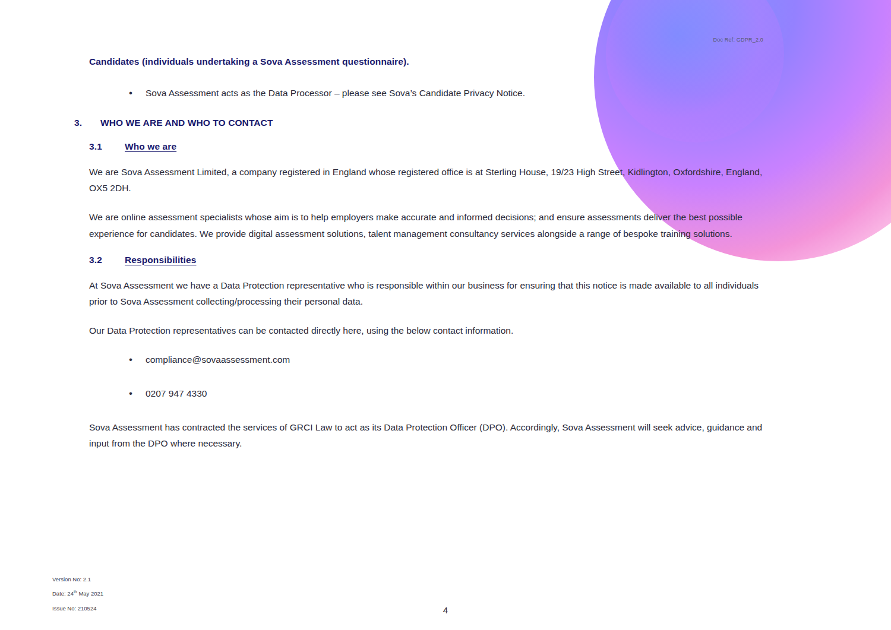Doc Ref: GDPR_2.0
Candidates (individuals undertaking a Sova Assessment questionnaire).
Sova Assessment acts as the Data Processor – please see Sova’s Candidate Privacy Notice.
3. WHO WE ARE AND WHO TO CONTACT
3.1 Who we are
We are Sova Assessment Limited, a company registered in England whose registered office is at Sterling House, 19/23 High Street, Kidlington, Oxfordshire, England, OX5 2DH.
We are online assessment specialists whose aim is to help employers make accurate and informed decisions; and ensure assessments deliver the best possible experience for candidates. We provide digital assessment solutions, talent management consultancy services alongside a range of bespoke training solutions.
3.2 Responsibilities
At Sova Assessment we have a Data Protection representative who is responsible within our business for ensuring that this notice is made available to all individuals prior to Sova Assessment collecting/processing their personal data.
Our Data Protection representatives can be contacted directly here, using the below contact information.
compliance@sovaassessment.com
0207 947 4330
Sova Assessment has contracted the services of GRCI Law to act as its Data Protection Officer (DPO). Accordingly, Sova Assessment will seek advice, guidance and input from the DPO where necessary.
Version No: 2.1
Date: 24th May 2021
Issue No: 210524
4